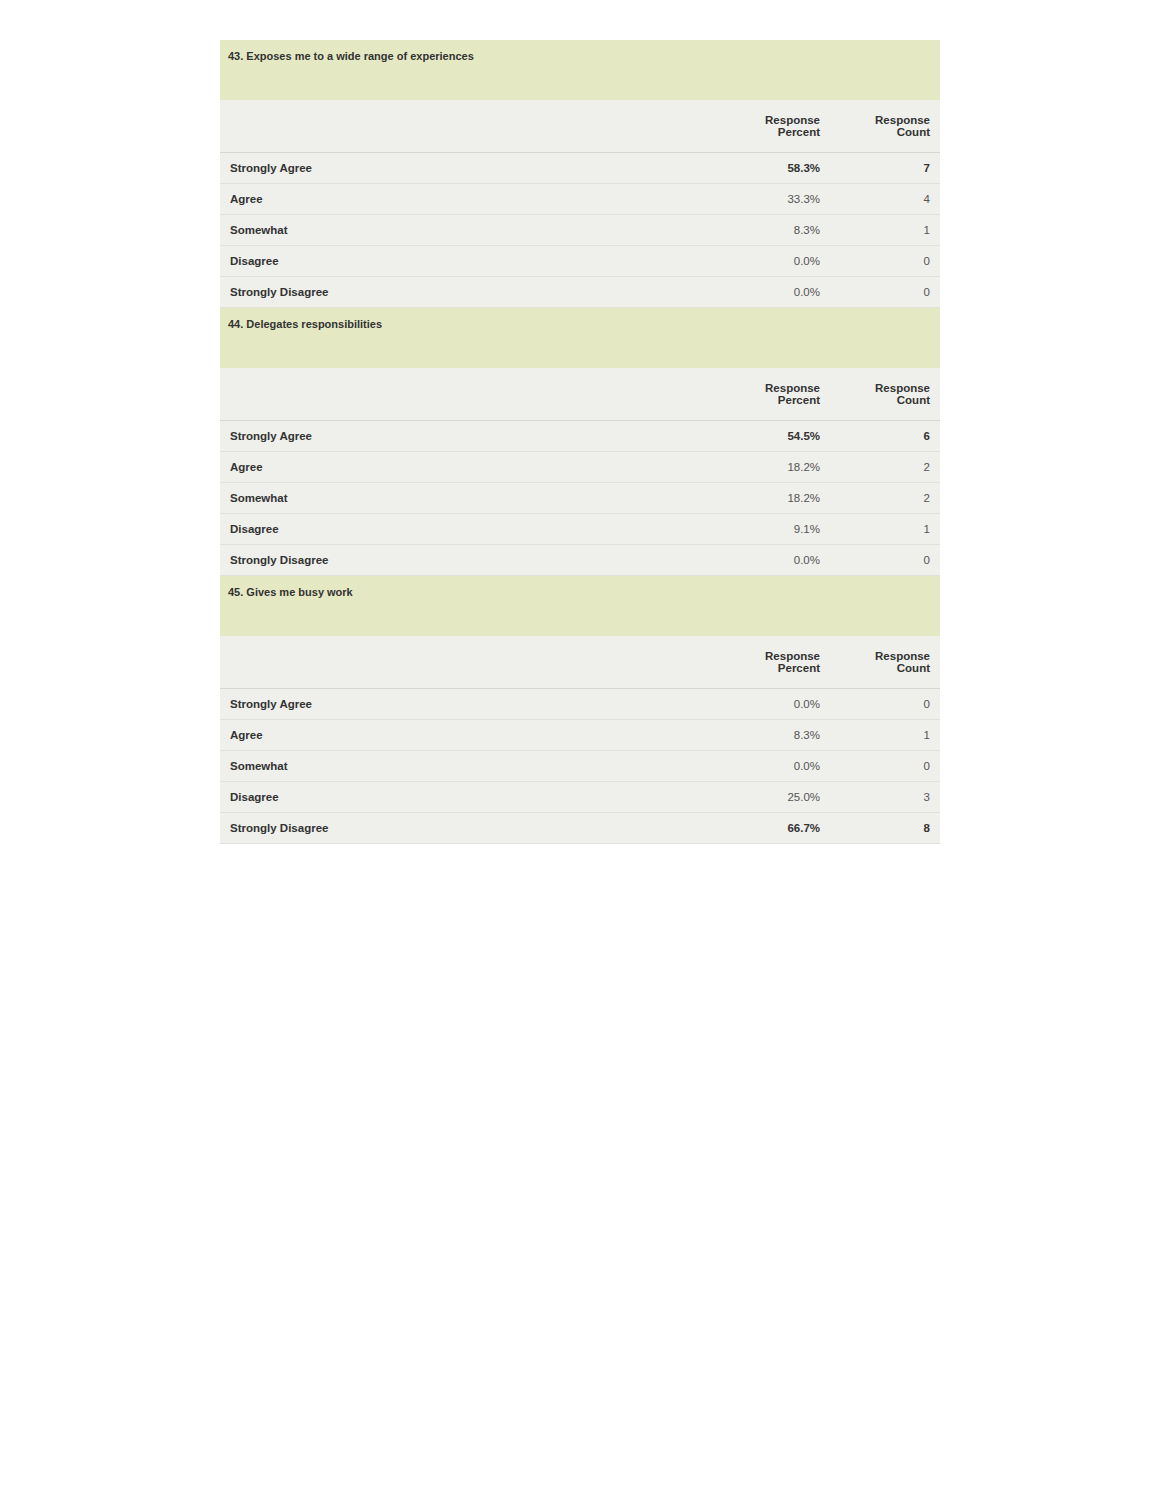| 43. Exposes me to a wide range of experiences |
| | Response Percent | Response Count |
| Strongly Agree | 58.3% | 7 |
| Agree | 33.3% | 4 |
| Somewhat | 8.3% | 1 |
| Disagree | 0.0% | 0 |
| Strongly Disagree | 0.0% | 0 |
| 44. Delegates responsibilities |
| | Response Percent | Response Count |
| Strongly Agree | 54.5% | 6 |
| Agree | 18.2% | 2 |
| Somewhat | 18.2% | 2 |
| Disagree | 9.1% | 1 |
| Strongly Disagree | 0.0% | 0 |
| 45. Gives me busy work |
| | Response Percent | Response Count |
| Strongly Agree | 0.0% | 0 |
| Agree | 8.3% | 1 |
| Somewhat | 0.0% | 0 |
| Disagree | 25.0% | 3 |
| Strongly Disagree | 66.7% | 8 |